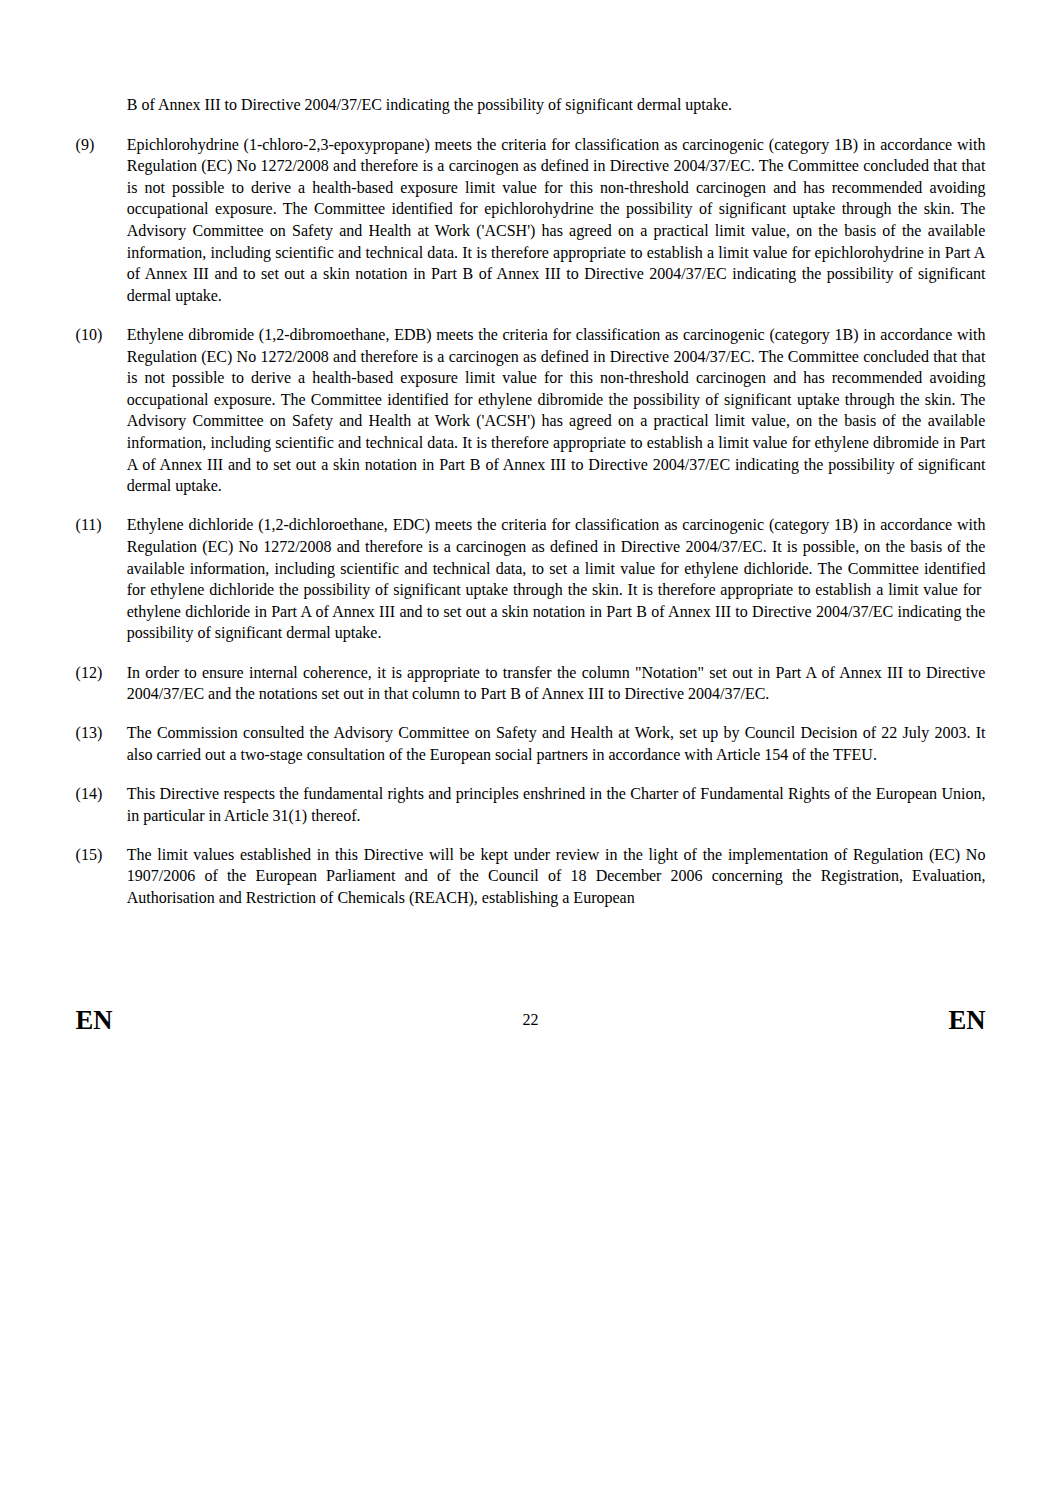B of Annex III to Directive 2004/37/EC indicating the possibility of significant dermal uptake.
(9)
Epichlorohydrine (1-chloro-2,3-epoxypropane) meets the criteria for classification as carcinogenic (category 1B) in accordance with Regulation (EC) No 1272/2008 and therefore is a carcinogen as defined in Directive 2004/37/EC. The Committee concluded that that is not possible to derive a health-based exposure limit value for this non-threshold carcinogen and has recommended avoiding occupational exposure. The Committee identified for epichlorohydrine the possibility of significant uptake through the skin. The Advisory Committee on Safety and Health at Work ('ACSH') has agreed on a practical limit value, on the basis of the available information, including scientific and technical data. It is therefore appropriate to establish a limit value for epichlorohydrine in Part A of Annex III and to set out a skin notation in Part B of Annex III to Directive 2004/37/EC indicating the possibility of significant dermal uptake.
(10)
Ethylene dibromide (1,2-dibromoethane, EDB) meets the criteria for classification as carcinogenic (category 1B) in accordance with Regulation (EC) No 1272/2008 and therefore is a carcinogen as defined in Directive 2004/37/EC. The Committee concluded that that is not possible to derive a health-based exposure limit value for this non-threshold carcinogen and has recommended avoiding occupational exposure. The Committee identified for ethylene dibromide the possibility of significant uptake through the skin. The Advisory Committee on Safety and Health at Work ('ACSH') has agreed on a practical limit value, on the basis of the available information, including scientific and technical data. It is therefore appropriate to establish a limit value for ethylene dibromide in Part A of Annex III and to set out a skin notation in Part B of Annex III to Directive 2004/37/EC indicating the possibility of significant dermal uptake.
(11)
Ethylene dichloride (1,2-dichloroethane, EDC) meets the criteria for classification as carcinogenic (category 1B) in accordance with Regulation (EC) No 1272/2008 and therefore is a carcinogen as defined in Directive 2004/37/EC. It is possible, on the basis of the available information, including scientific and technical data, to set a limit value for ethylene dichloride. The Committee identified for ethylene dichloride the possibility of significant uptake through the skin. It is therefore appropriate to establish a limit value for ethylene dichloride in Part A of Annex III and to set out a skin notation in Part B of Annex III to Directive 2004/37/EC indicating the possibility of significant dermal uptake.
(12)
In order to ensure internal coherence, it is appropriate to transfer the column "Notation" set out in Part A of Annex III to Directive 2004/37/EC and the notations set out in that column to Part B of Annex III to Directive 2004/37/EC.
(13)
The Commission consulted the Advisory Committee on Safety and Health at Work, set up by Council Decision of 22 July 2003. It also carried out a two-stage consultation of the European social partners in accordance with Article 154 of the TFEU.
(14)
This Directive respects the fundamental rights and principles enshrined in the Charter of Fundamental Rights of the European Union, in particular in Article 31(1) thereof.
(15)
The limit values established in this Directive will be kept under review in the light of the implementation of Regulation (EC) No 1907/2006 of the European Parliament and of the Council of 18 December 2006 concerning the Registration, Evaluation, Authorisation and Restriction of Chemicals (REACH), establishing a European
EN 22 EN